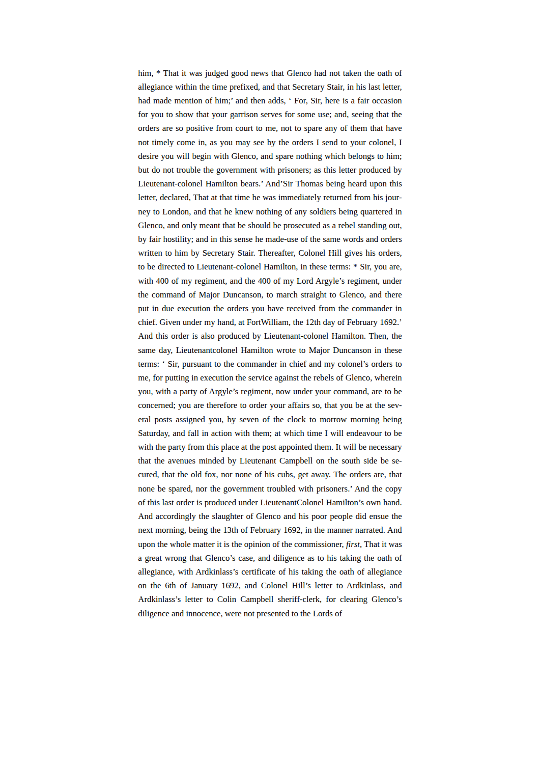him, * That it was judged good news that Glenco had not taken the oath of allegiance within the time prefixed, and that Secretary Stair, in his last letter, had made mention of him;’ and then adds, ‘ For, Sir, here is a fair occasion for you to show that your garrison serves for some use; and, seeing that the orders are so positive from court to me, not to spare any of them that have not timely come in, as you may see by the orders I send to your colonel, I desire you will begin with Glenco, and spare nothing which belongs to him; but do not trouble the government with prisoners; as this letter produced by Lieutenant-colonel Hamilton bears.’ And’Sir Thomas being heard upon this letter, declared, That at that time he was immediately returned from his journey to London, and that he knew nothing of any soldiers being quartered in Glenco, and only meant that be should be prosecuted as a rebel standing out, by fair hostility; and in this sense he made-use of the same words and orders written to him by Secretary Stair. Thereafter, Colonel Hill gives his orders, to be directed to Lieutenant-colonel Hamilton, in these terms: * Sir, you are, with 400 of my regiment, and the 400 of my Lord Argyle’s regiment, under the command of Major Duncanson, to march straight to Glenco, and there put in due execution the orders you have received from the commander in chief. Given under my hand, at FortWilliam, the 12th day of February 1692.’ And this order is also produced by Lieutenant-colonel Hamilton. Then, the same day, Lieutenantcolonel Hamilton wrote to Major Duncanson in these terms: ‘ Sir, pursuant to the commander in chief and my colonel’s orders to me, for putting in execution the service against the rebels of Glenco, wherein you, with a party of Argyle’s regiment, now under your command, are to be concerned; you are therefore to order your affairs so, that you be at the several posts assigned you, by seven of the clock to morrow morning being Saturday, and fall in action with them; at which time I will endeavour to be with the party from this place at the post appointed them. It will be necessary that the avenues minded by Lieutenant Campbell on the south side be secured, that the old fox, nor none of his cubs, get away. The orders are, that none be spared, nor the government troubled with prisoners.’ And the copy of this last order is produced under LieutenantColonel Hamilton’s own hand. And accordingly the slaughter of Glenco and his poor people did ensue the next morning, being the 13th of February 1692, in the manner narrated. And upon the whole matter it is the opinion of the commissioner, first, That it was a great wrong that Glenco’s case, and diligence as to his taking the oath of allegiance, with Ardkinlass’s certificate of his taking the oath of allegiance on the 6th of January 1692, and Colonel Hill’s letter to Ardkinlass, and Ardkinlass’s letter to Colin Campbell sheriff-clerk, for clearing Glenco’s diligence and innocence, were not presented to the Lords of